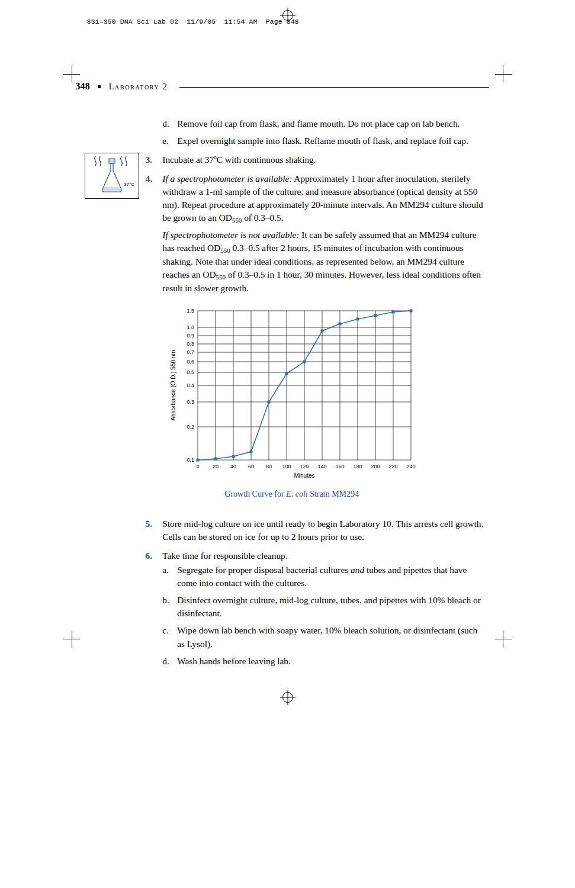331–350 DNA Sci Lab 02 11/9/05 11:54 AM Page 348
348 Laboratory 2
37°C
d. Remove foil cap from flask, and flame mouth. Do not place cap on lab bench.
e. Expel overnight sample into flask. Reflame mouth of flask, and replace foil cap.
3. Incubate at 37ºC with continuous shaking.
4.
If a spectrophotometer is available: Approximately 1 hour after inoculation, sterilely withdraw a 1-ml sample of the culture, and measure absorbance (optical density at 550 nm). Repeat procedure at approximately 20-minute intervals. An MM294 culture should be grown to an OD550 of 0.3–0.5.
If spectrophotometer is not available: It can be safely assumed that an MM294 culture has reached OD550 0.3–0.5 after 2 hours, 15 minutes of incubation with continuous shaking. Note that under ideal conditions, as represented below, an MM294 culture reaches an OD550 of 0.3–0.5 in 1 hour, 30 minutes. However, less ideal conditions often result in slower growth.
1.5 1.0 0.9 0.8 0.7 0.6 0.5 0.4 0.3 0.2 0.1 0 20 40 60 80 100 120 140 160 180 200 220 240 Minutes Absorbance (O.D.) 550 nm
Growth Curve for E. coli Strain MM294
5. Store mid-log culture on ice until ready to begin Laboratory 10. This arrests cell growth. Cells can be stored on ice for up to 2 hours prior to use.
6. Take time for responsible cleanup.
a. Segregate for proper disposal bacterial cultures and tubes and pipettes that have come into contact with the cultures.
b. Disinfect overnight culture, mid-log culture, tubes, and pipettes with 10% bleach or disinfectant.
c. Wipe down lab bench with soapy water, 10% bleach solution, or disinfectant (such as Lysol).
d. Wash hands before leaving lab.